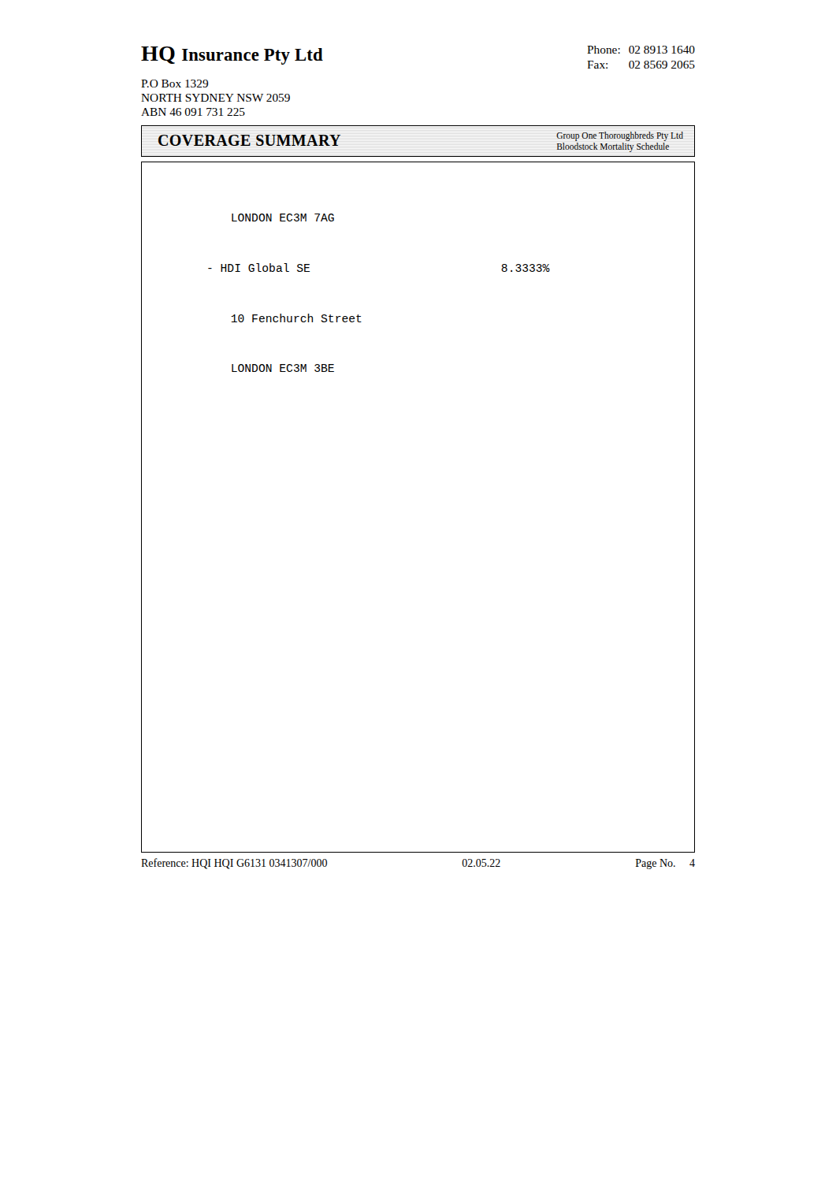HQ Insurance Pty Ltd
| Phone: | 02 8913 1640 |
| Fax: | 02 8569 2065 |
P.O Box 1329
NORTH SYDNEY NSW 2059
ABN 46 091 731 225
COVERAGE SUMMARY
Group One Thoroughbreds Pty Ltd
Bloodstock Mortality Schedule
LONDON EC3M 7AG
- HDI Global SE
8.3333%
10 Fenchurch Street
LONDON EC3M 3BE
Reference: HQI HQI G6131 0341307/000
02.05.22
Page No. 4